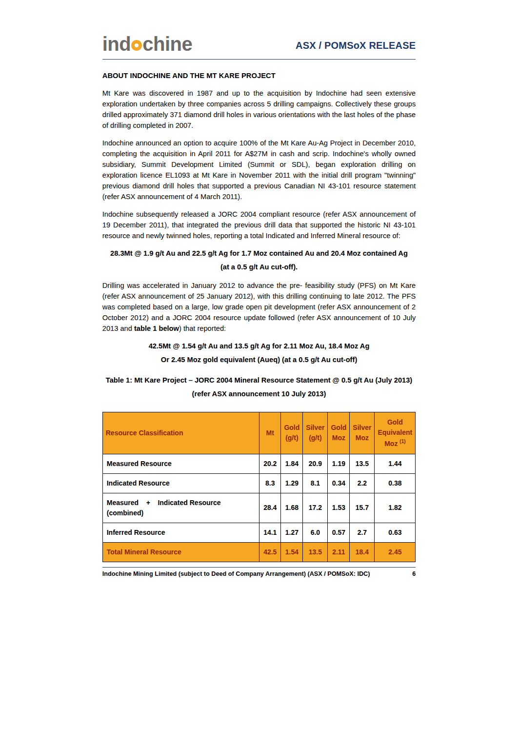ind chine
ASX / POMSoX RELEASE
ABOUT INDOCHINE AND THE MT KARE PROJECT
Mt Kare was discovered in 1987 and up to the acquisition by Indochine had seen extensive exploration undertaken by three companies across 5 drilling campaigns. Collectively these groups drilled approximately 371 diamond drill holes in various orientations with the last holes of the phase of drilling completed in 2007.
Indochine announced an option to acquire 100% of the Mt Kare Au-Ag Project in December 2010, completing the acquisition in April 2011 for A$27M in cash and scrip. Indochine's wholly owned subsidiary, Summit Development Limited (Summit or SDL), began exploration drilling on exploration licence EL1093 at Mt Kare in November 2011 with the initial drill program "twinning" previous diamond drill holes that supported a previous Canadian NI 43-101 resource statement (refer ASX announcement of 4 March 2011).
Indochine subsequently released a JORC 2004 compliant resource (refer ASX announcement of 19 December 2011), that integrated the previous drill data that supported the historic NI 43-101 resource and newly twinned holes, reporting a total Indicated and Inferred Mineral resource of:
28.3Mt @ 1.9 g/t Au and 22.5 g/t Ag for 1.7 Moz contained Au and 20.4 Moz contained Ag
(at a 0.5 g/t Au cut-off).
Drilling was accelerated in January 2012 to advance the pre- feasibility study (PFS) on Mt Kare (refer ASX announcement of 25 January 2012), with this drilling continuing to late 2012. The PFS was completed based on a large, low grade open pit development (refer ASX announcement of 2 October 2012) and a JORC 2004 resource update followed (refer ASX announcement of 10 July 2013 and table 1 below) that reported:
42.5Mt @ 1.54 g/t Au and 13.5 g/t Ag for 2.11 Moz Au, 18.4 Moz Ag
Or 2.45 Moz gold equivalent (Aueq) (at a 0.5 g/t Au cut-off)
Table 1: Mt Kare Project – JORC 2004 Mineral Resource Statement @ 0.5 g/t Au (July 2013)
(refer ASX announcement 10 July 2013)
| Resource Classification | Mt | Gold (g/t) | Silver (g/t) | Gold Moz | Silver Moz | Gold Equivalent Moz (1) |
| --- | --- | --- | --- | --- | --- | --- |
| Measured Resource | 20.2 | 1.84 | 20.9 | 1.19 | 13.5 | 1.44 |
| Indicated Resource | 8.3 | 1.29 | 8.1 | 0.34 | 2.2 | 0.38 |
| Measured + Indicated Resource (combined) | 28.4 | 1.68 | 17.2 | 1.53 | 15.7 | 1.82 |
| Inferred Resource | 14.1 | 1.27 | 6.0 | 0.57 | 2.7 | 0.63 |
| Total Mineral Resource | 42.5 | 1.54 | 13.5 | 2.11 | 18.4 | 2.45 |
Indochine Mining Limited (subject to Deed of Company Arrangement) (ASX / POMSoX: IDC) 6